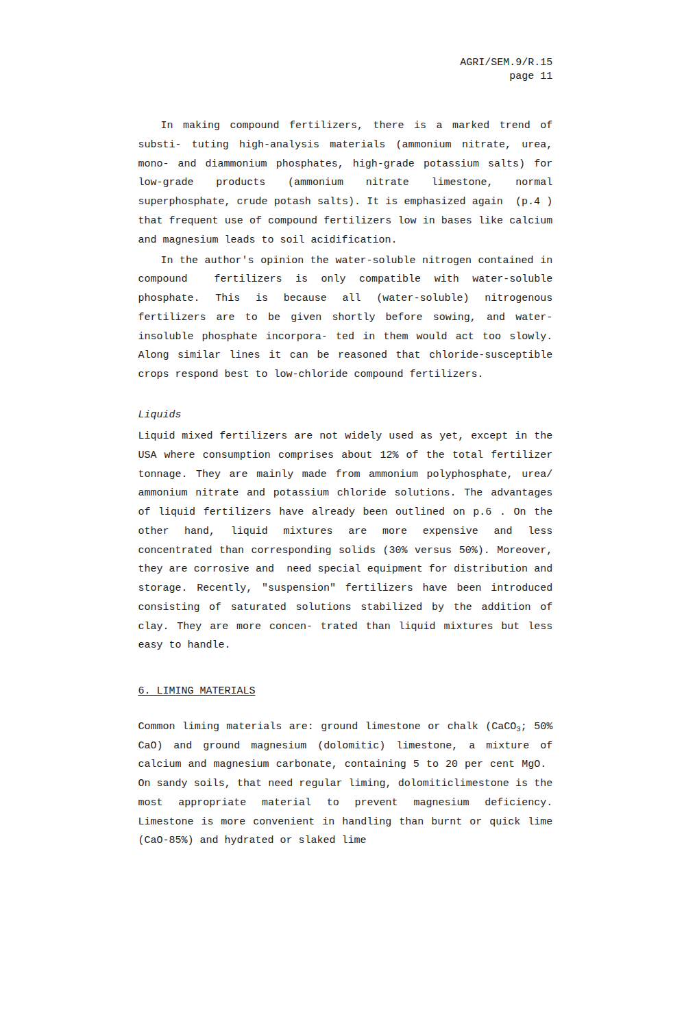AGRI/SEM.9/R.15 page 11
In making compound fertilizers, there is a marked trend of substi- tuting high-analysis materials (ammonium nitrate, urea, mono- and diammonium phosphates, high-grade potassium salts) for low-grade products (ammonium nitrate limestone, normal superphosphate, crude potash salts). It is emphasized again (p.4 ) that frequent use of compound fertilizers low in bases like calcium and magnesium leads to soil acidification.
In the author's opinion the water-soluble nitrogen contained in compound fertilizers is only compatible with water-soluble phosphate. This is because all (water-soluble) nitrogenous fertilizers are to be given shortly before sowing, and water-insoluble phosphate incorpora- ted in them would act too slowly. Along similar lines it can be reasoned that chloride-susceptible crops respond best to low-chloride compound fertilizers.
Liquids
Liquid mixed fertilizers are not widely used as yet, except in the USA where consumption comprises about 12% of the total fertilizer tonnage. They are mainly made from ammonium polyphosphate, urea/ ammonium nitrate and potassium chloride solutions. The advantages of liquid fertilizers have already been outlined on p.6 . On the other hand, liquid mixtures are more expensive and less concentrated than corresponding solids (30% versus 50%). Moreover, they are corrosive and need special equipment for distribution and storage. Recently, "suspension" fertilizers have been introduced consisting of saturated solutions stabilized by the addition of clay. They are more concen- trated than liquid mixtures but less easy to handle.
6. LIMING MATERIALS
Common liming materials are: ground limestone or chalk (CaCO3; 50% CaO) and ground magnesium (dolomitic) limestone, a mixture of calcium and magnesium carbonate, containing 5 to 20 per cent MgO. On sandy soils, that need regular liming, dolomiticlimestone is the most appropriate material to prevent magnesium deficiency. Limestone is more convenient in handling than burnt or quick lime (CaO-85%) and hydrated or slaked lime